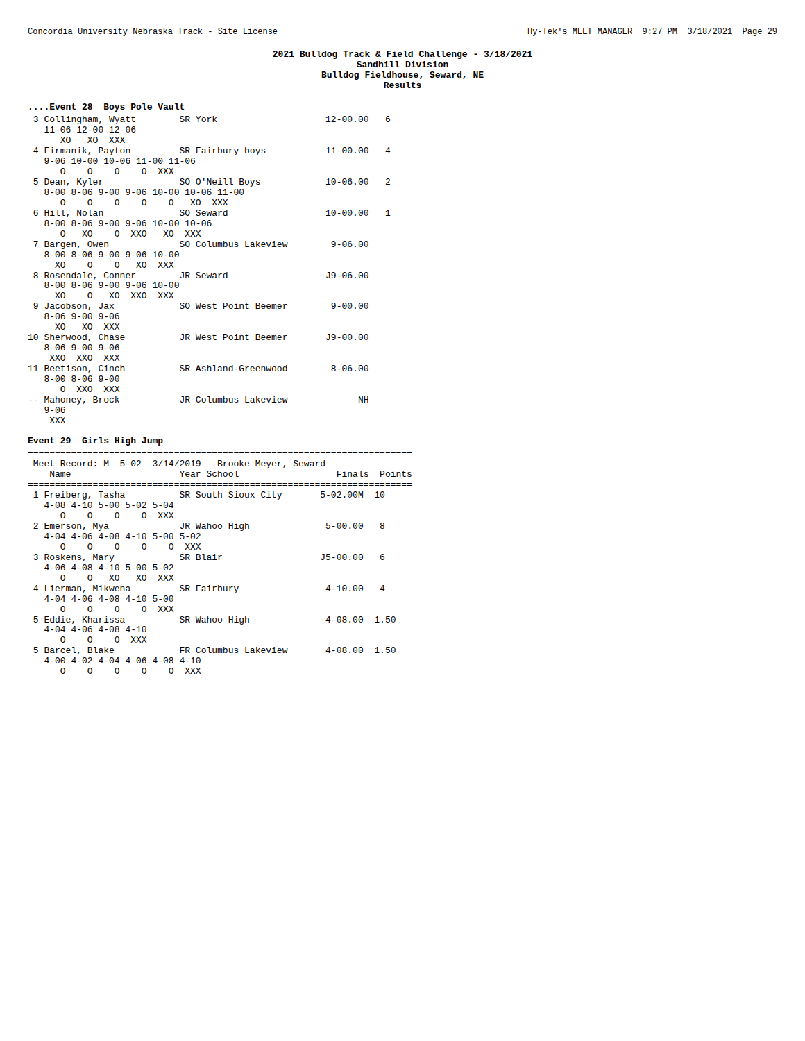Concordia University Nebraska Track - Site License Hy-Tek's MEET MANAGER 9:27 PM 3/18/2021 Page 29
2021 Bulldog Track & Field Challenge - 3/18/2021
Sandhill Division
Bulldog Fieldhouse, Seward, NE
Results
....Event 28 Boys Pole Vault
 3 Collingham, Wyatt        SR York                    12-00.00   6
   11-06 12-00 12-06
      XO   XO  XXX
 4 Firmanik, Payton         SR Fairbury boys           11-00.00   4
   9-06 10-00 10-06 11-00 11-06
      O    O    O    O  XXX
 5 Dean, Kyler              SO O'Neill Boys            10-06.00   2
   8-00 8-06 9-00 9-06 10-00 10-06 11-00
      O    O    O    O    O   XO  XXX
 6 Hill, Nolan              SO Seward                  10-00.00   1
   8-00 8-06 9-00 9-06 10-00 10-06
      O   XO    O  XXO   XO  XXX
 7 Bargen, Owen             SO Columbus Lakeview        9-06.00
   8-00 8-06 9-00 9-06 10-00
     XO    O    O   XO  XXX
 8 Rosendale, Conner        JR Seward                  J9-06.00
   8-00 8-06 9-00 9-06 10-00
     XO    O   XO  XXO  XXX
 9 Jacobson, Jax            SO West Point Beemer        9-00.00
   8-06 9-00 9-06
     XO   XO  XXX
10 Sherwood, Chase          JR West Point Beemer       J9-00.00
   8-06 9-00 9-06
    XXO  XXO  XXX
11 Beetison, Cinch          SR Ashland-Greenwood        8-06.00
   8-00 8-06 9-00
      O  XXO  XXX
-- Mahoney, Brock           JR Columbus Lakeview             NH
   9-06
    XXX
Event 29 Girls High Jump
=======================================================================
 Meet Record: M  5-02  3/14/2019   Brooke Meyer, Seward
    Name                    Year School                  Finals  Points
=======================================================================
 1 Freiberg, Tasha          SR South Sioux City       5-02.00M  10
   4-08 4-10 5-00 5-02 5-04
      O    O    O    O  XXX
 2 Emerson, Mya             JR Wahoo High              5-00.00   8
   4-04 4-06 4-08 4-10 5-00 5-02
      O    O    O    O    O  XXX
 3 Roskens, Mary            SR Blair                  J5-00.00   6
   4-06 4-08 4-10 5-00 5-02
      O    O   XO   XO  XXX
 4 Lierman, Mikwena         SR Fairbury                4-10.00   4
   4-04 4-06 4-08 4-10 5-00
      O    O    O    O  XXX
 5 Eddie, Kharissa          SR Wahoo High              4-08.00  1.50
   4-04 4-06 4-08 4-10
      O    O    O  XXX
 5 Barcel, Blake            FR Columbus Lakeview       4-08.00  1.50
   4-00 4-02 4-04 4-06 4-08 4-10
      O    O    O    O    O  XXX